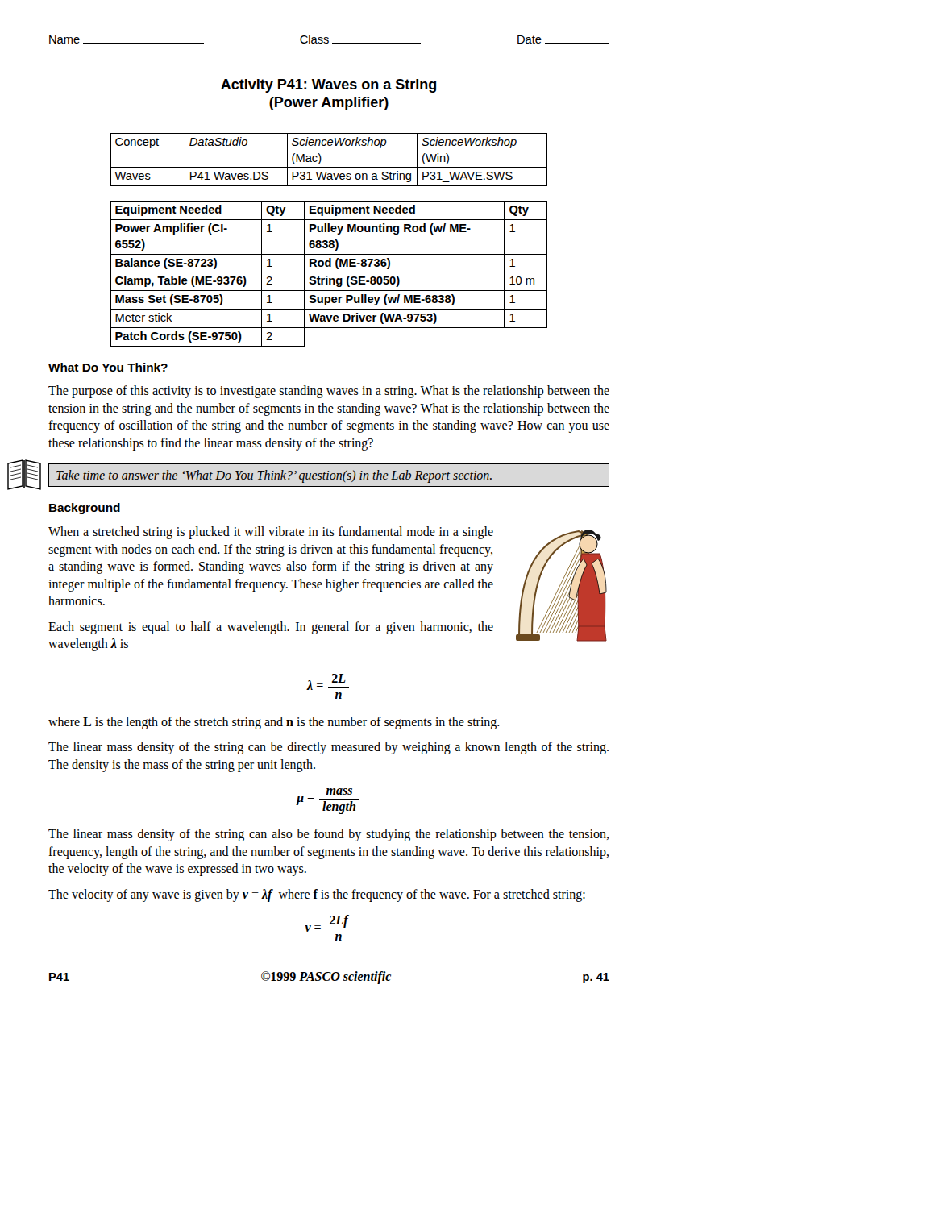Name Class Date
Activity P41: Waves on a String (Power Amplifier)
| Concept | DataStudio | ScienceWorkshop (Mac) | ScienceWorkshop (Win) |
| Waves | P41 Waves.DS | P31 Waves on a String | P31_WAVE.SWS |
| Equipment Needed | Qty | Equipment Needed | Qty |
| Power Amplifier (CI-6552) | 1 | Pulley Mounting Rod (w/ ME-6838) | 1 |
| Balance (SE-8723) | 1 | Rod (ME-8736) | 1 |
| Clamp, Table (ME-9376) | 2 | String (SE-8050) | 10 m |
| Mass Set (SE-8705) | 1 | Super Pulley (w/ ME-6838) | 1 |
| Meter stick | 1 | Wave Driver (WA-9753) | 1 |
| Patch Cords (SE-9750) | 2 | | |
What Do You Think?
The purpose of this activity is to investigate standing waves in a string. What is the relationship between the tension in the string and the number of segments in the standing wave? What is the relationship between the frequency of oscillation of the string and the number of segments in the standing wave? How can you use these relationships to find the linear mass density of the string?
Take time to answer the ‘What Do You Think?’ question(s) in the Lab Report section.
Background
When a stretched string is plucked it will vibrate in its fundamental mode in a single segment with nodes on each end. If the string is driven at this fundamental frequency, a standing wave is formed. Standing waves also form if the string is driven at any integer multiple of the fundamental frequency. These higher frequencies are called the harmonics.
Each segment is equal to half a wavelength. In general for a given harmonic, the wavelength λ is
λ = 2 L n
where L is the length of the stretch string and n is the number of segments in the string.
The linear mass density of the string can be directly measured by weighing a known length of the string. The density is the mass of the string per unit length.
μ = mass length
The linear mass density of the string can also be found by studying the relationship between the tension, frequency, length of the string, and the number of segments in the standing wave. To derive this relationship, the velocity of the wave is expressed in two ways.
The velocity of any wave is given by v = λf where f is the frequency of the wave. For a stretched string:
v = 2 Lf n
P41 ©1999 PASCO scientific p. 41